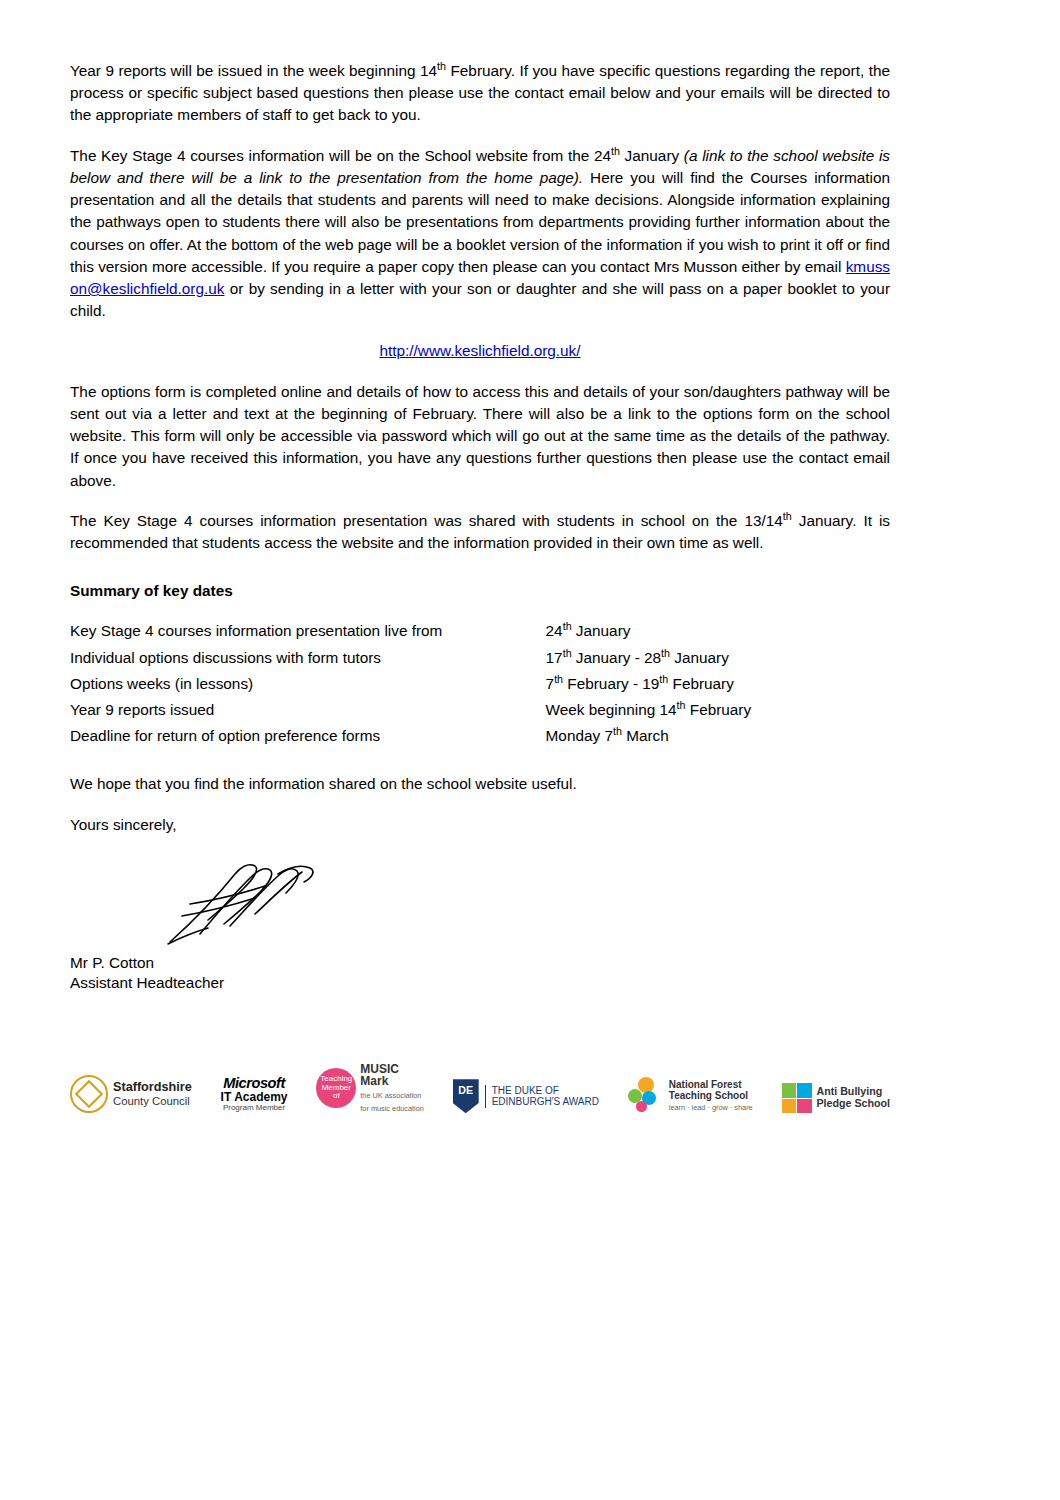Year 9 reports will be issued in the week beginning 14th February. If you have specific questions regarding the report, the process or specific subject based questions then please use the contact email below and your emails will be directed to the appropriate members of staff to get back to you.
The Key Stage 4 courses information will be on the School website from the 24th January (a link to the school website is below and there will be a link to the presentation from the home page). Here you will find the Courses information presentation and all the details that students and parents will need to make decisions. Alongside information explaining the pathways open to students there will also be presentations from departments providing further information about the courses on offer. At the bottom of the web page will be a booklet version of the information if you wish to print it off or find this version more accessible. If you require a paper copy then please can you contact Mrs Musson either by email kmusson@keslichfield.org.uk or by sending in a letter with your son or daughter and she will pass on a paper booklet to your child.
http://www.keslichfield.org.uk/
The options form is completed online and details of how to access this and details of your son/daughters pathway will be sent out via a letter and text at the beginning of February. There will also be a link to the options form on the school website. This form will only be accessible via password which will go out at the same time as the details of the pathway. If once you have received this information, you have any questions further questions then please use the contact email above.
The Key Stage 4 courses information presentation was shared with students in school on the 13/14th January. It is recommended that students access the website and the information provided in their own time as well.
Summary of key dates
| Key Stage 4 courses information presentation live from | 24 th January |
| Individual options discussions with form tutors | 17 th January - 28 th January |
| Options weeks (in lessons) | 7 th February - 19 th February |
| Year 9 reports issued | Week beginning 14 th February |
| Deadline for return of option preference forms | Monday 7 th March |
We hope that you find the information shared on the school website useful.
Yours sincerely,
Mr P. Cotton
Assistant Headteacher
Staffordshire
County Council
Microsoft
IT Academy
Program Member
Teaching
Member of
MUSIC
Mark
the UK association
for music education
THE DUKE OF
EDINBURGH'S AWARD
National Forest
Teaching School
learn · lead · grow · share
Anti Bullying
Pledge School